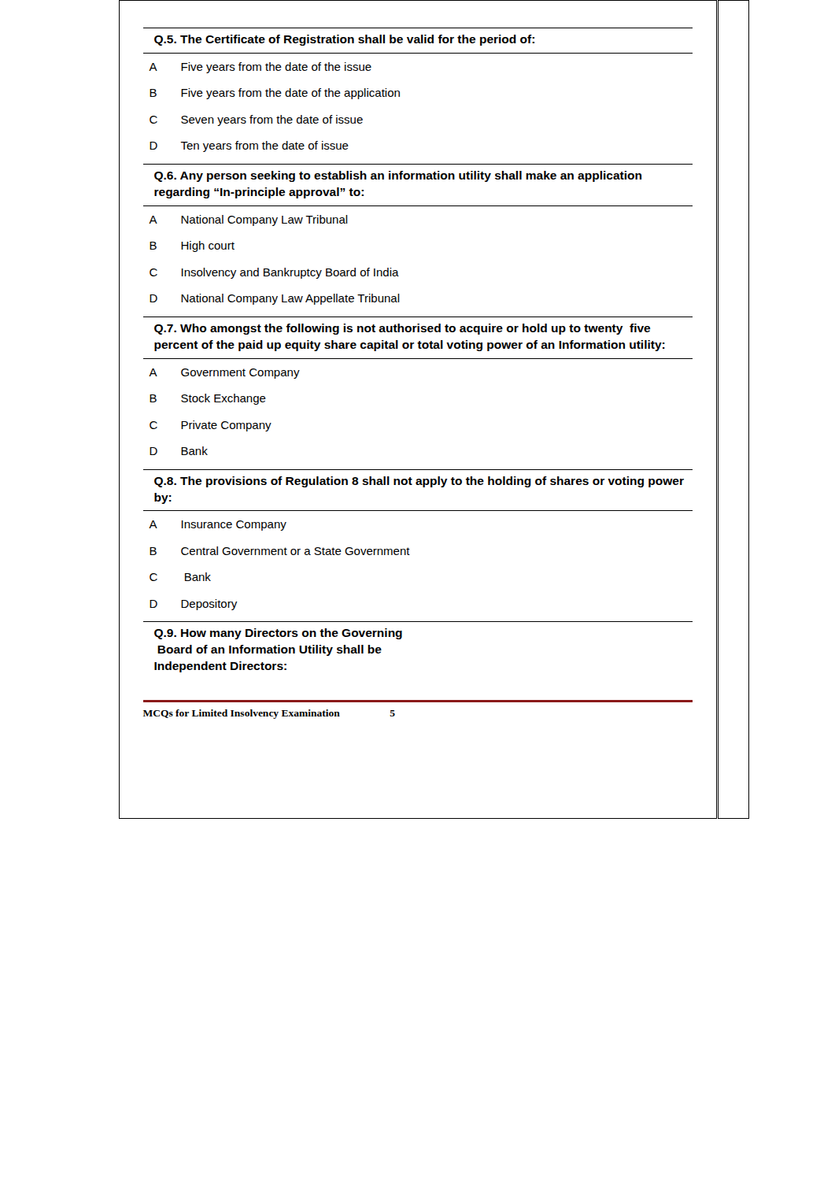Q.5. The Certificate of Registration shall be valid for the period of:
AFive years from the date of the issue
BFive years from the date of the application
CSeven years from the date of issue
DTen years from the date of issue
Q.6. Any person seeking to establish an information utility shall make an application regarding “In-principle approval” to:
ANational Company Law Tribunal
BHigh court
CInsolvency and Bankruptcy Board of India
DNational Company Law Appellate Tribunal
Q.7. Who amongst the following is not authorised to acquire or hold up to twenty five percent of the paid up equity share capital or total voting power of an Information utility:
AGovernment Company
BStock Exchange
CPrivate Company
DBank
Q.8. The provisions of Regulation 8 shall not apply to the holding of shares or voting power by:
AInsurance Company
BCentral Government or a State Government
C Bank
DDepository
Q.9. How many Directors on the Governing
Board of an Information Utility shall be
Independent Directors:
MCQs for Limited Insolvency Examination 5